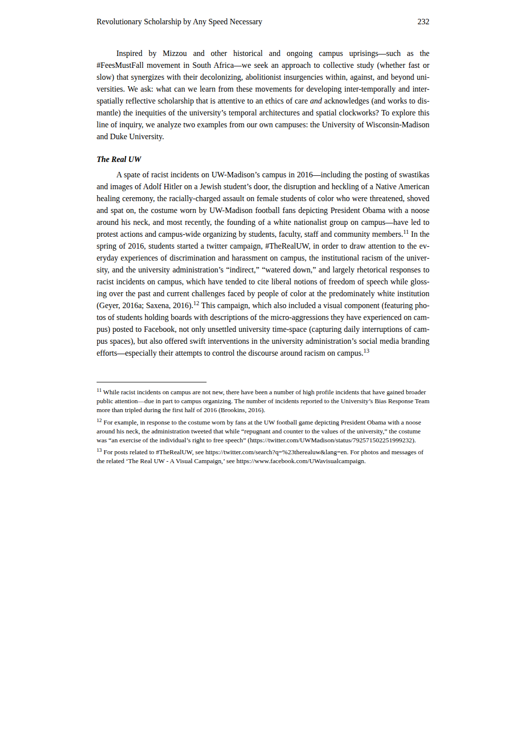Revolutionary Scholarship by Any Speed Necessary 232
Inspired by Mizzou and other historical and ongoing campus uprisings—such as the #FeesMustFall movement in South Africa—we seek an approach to collective study (whether fast or slow) that synergizes with their decolonizing, abolitionist insurgencies within, against, and beyond universities. We ask: what can we learn from these movements for developing inter-temporally and inter-spatially reflective scholarship that is attentive to an ethics of care and acknowledges (and works to dismantle) the inequities of the university’s temporal architectures and spatial clockworks? To explore this line of inquiry, we analyze two examples from our own campuses: the University of Wisconsin-Madison and Duke University.
The Real UW
A spate of racist incidents on UW-Madison’s campus in 2016—including the posting of swastikas and images of Adolf Hitler on a Jewish student’s door, the disruption and heckling of a Native American healing ceremony, the racially-charged assault on female students of color who were threatened, shoved and spat on, the costume worn by UW-Madison football fans depicting President Obama with a noose around his neck, and most recently, the founding of a white nationalist group on campus—have led to protest actions and campus-wide organizing by students, faculty, staff and community members.11 In the spring of 2016, students started a twitter campaign, #TheRealUW, in order to draw attention to the everyday experiences of discrimination and harassment on campus, the institutional racism of the university, and the university administration’s “indirect,” “watered down,” and largely rhetorical responses to racist incidents on campus, which have tended to cite liberal notions of freedom of speech while glossing over the past and current challenges faced by people of color at the predominately white institution (Geyer, 2016a; Saxena, 2016).12 This campaign, which also included a visual component (featuring photos of students holding boards with descriptions of the micro-aggressions they have experienced on campus) posted to Facebook, not only unsettled university time-space (capturing daily interruptions of campus spaces), but also offered swift interventions in the university administration’s social media branding efforts—especially their attempts to control the discourse around racism on campus.13
11 While racist incidents on campus are not new, there have been a number of high profile incidents that have gained broader public attention—due in part to campus organizing. The number of incidents reported to the University’s Bias Response Team more than tripled during the first half of 2016 (Brookins, 2016).
12 For example, in response to the costume worn by fans at the UW football game depicting President Obama with a noose around his neck, the administration tweeted that while “repugnant and counter to the values of the university,” the costume was “an exercise of the individual’s right to free speech” (https://twitter.com/UWMadison/status/792571502251999232).
13 For posts related to #TheRealUW, see https://twitter.com/search?q=%23therealuw&lang=en. For photos and messages of the related ‘The Real UW - A Visual Campaign,’ see https://www.facebook.com/UWavisualcampaign.